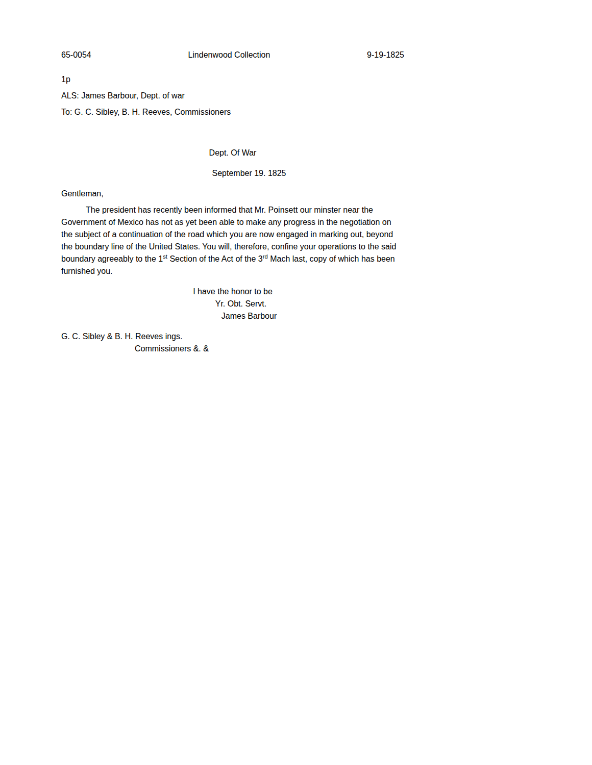65-0054 Lindenwood Collection 9-19-1825
1p
ALS: James Barbour, Dept. of war
To: G. C. Sibley, B. H. Reeves, Commissioners
Dept. Of War
September 19. 1825
Gentleman,
The president has recently been informed that Mr. Poinsett our minster near the Government of Mexico has not as yet been able to make any progress in the negotiation on the subject of a continuation of the road which you are now engaged in marking out, beyond the boundary line of the United States. You will, therefore, confine your operations to the said boundary agreeably to the 1st Section of the Act of the 3rd Mach last, copy of which has been furnished you.
I have the honor to be
Yr. Obt. Servt.
James Barbour
G. C. Sibley & B. H. Reeves ings.
Commissioners &. &